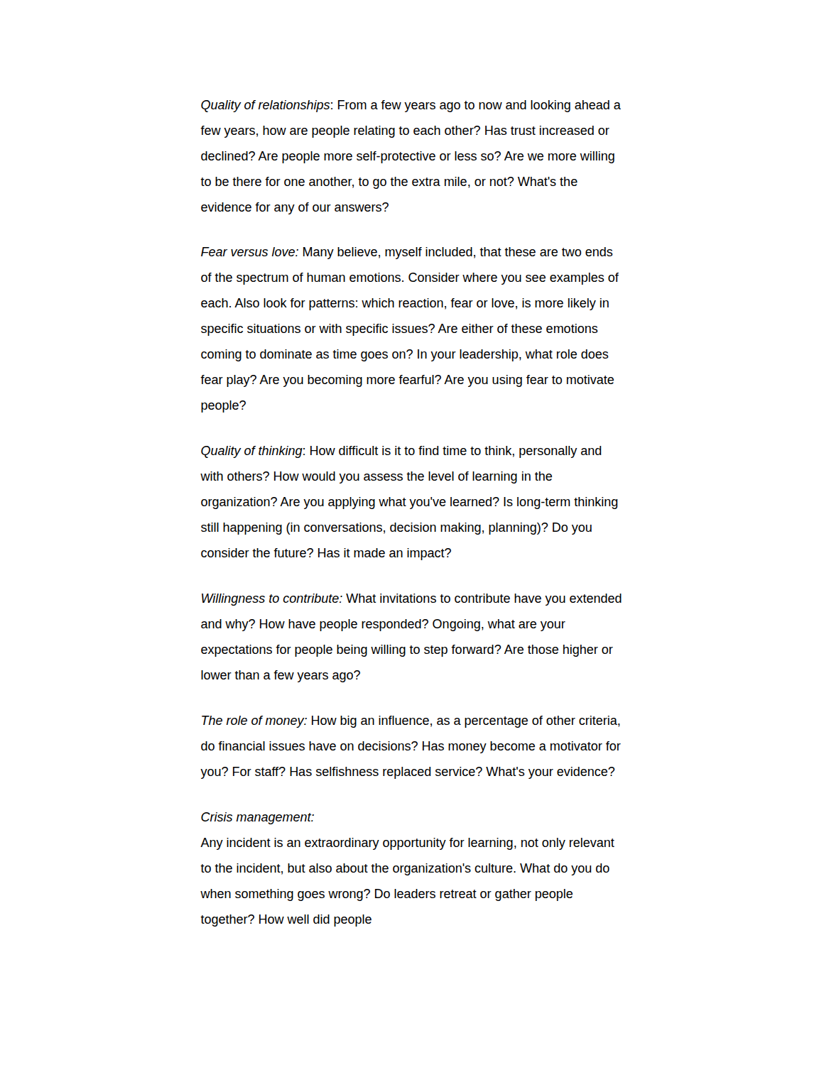Quality of relationships: From a few years ago to now and looking ahead a few years, how are people relating to each other? Has trust increased or declined? Are people more self-protective or less so? Are we more willing to be there for one another, to go the extra mile, or not? What's the evidence for any of our answers?
Fear versus love: Many believe, myself included, that these are two ends of the spectrum of human emotions. Consider where you see examples of each. Also look for patterns: which reaction, fear or love, is more likely in specific situations or with specific issues? Are either of these emotions coming to dominate as time goes on? In your leadership, what role does fear play? Are you becoming more fearful? Are you using fear to motivate people?
Quality of thinking: How difficult is it to find time to think, personally and with others? How would you assess the level of learning in the organization? Are you applying what you've learned? Is long-term thinking still happening (in conversations, decision making, planning)? Do you consider the future? Has it made an impact?
Willingness to contribute: What invitations to contribute have you extended and why? How have people responded? Ongoing, what are your expectations for people being willing to step forward? Are those higher or lower than a few years ago?
The role of money: How big an influence, as a percentage of other criteria, do financial issues have on decisions? Has money become a motivator for you? For staff? Has selfishness replaced service? What's your evidence?
Crisis management:
Any incident is an extraordinary opportunity for learning, not only relevant to the incident, but also about the organization's culture. What do you do when something goes wrong? Do leaders retreat or gather people together? How well did people